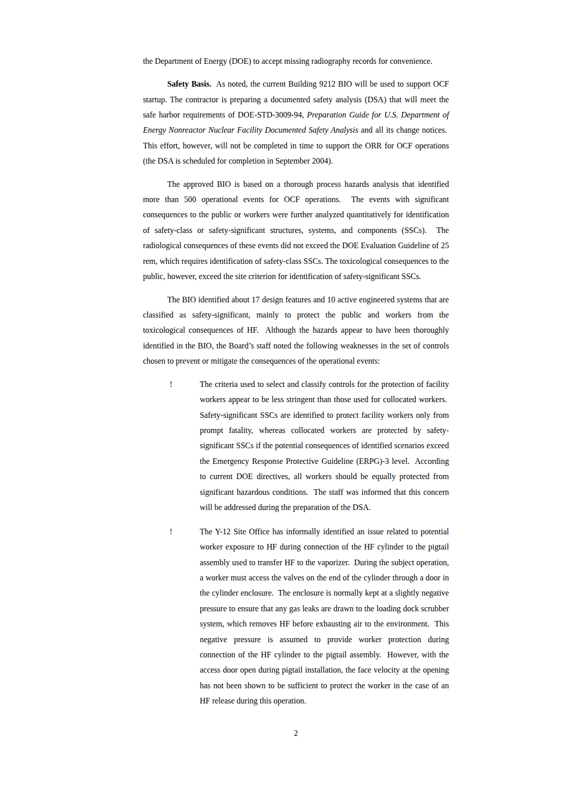the Department of Energy (DOE) to accept missing radiography records for convenience.
Safety Basis. As noted, the current Building 9212 BIO will be used to support OCF startup. The contractor is preparing a documented safety analysis (DSA) that will meet the safe harbor requirements of DOE-STD-3009-94, Preparation Guide for U.S. Department of Energy Nonreactor Nuclear Facility Documented Safety Analysis and all its change notices. This effort, however, will not be completed in time to support the ORR for OCF operations (the DSA is scheduled for completion in September 2004).
The approved BIO is based on a thorough process hazards analysis that identified more than 500 operational events for OCF operations. The events with significant consequences to the public or workers were further analyzed quantitatively for identification of safety-class or safety-significant structures, systems, and components (SSCs). The radiological consequences of these events did not exceed the DOE Evaluation Guideline of 25 rem, which requires identification of safety-class SSCs. The toxicological consequences to the public, however, exceed the site criterion for identification of safety-significant SSCs.
The BIO identified about 17 design features and 10 active engineered systems that are classified as safety-significant, mainly to protect the public and workers from the toxicological consequences of HF. Although the hazards appear to have been thoroughly identified in the BIO, the Board’s staff noted the following weaknesses in the set of controls chosen to prevent or mitigate the consequences of the operational events:
!
The criteria used to select and classify controls for the protection of facility workers appear to be less stringent than those used for collocated workers. Safety-significant SSCs are identified to protect facility workers only from prompt fatality, whereas collocated workers are protected by safety-significant SSCs if the potential consequences of identified scenarios exceed the Emergency Response Protective Guideline (ERPG)-3 level. According to current DOE directives, all workers should be equally protected from significant hazardous conditions. The staff was informed that this concern will be addressed during the preparation of the DSA.
!
The Y-12 Site Office has informally identified an issue related to potential worker exposure to HF during connection of the HF cylinder to the pigtail assembly used to transfer HF to the vaporizer. During the subject operation, a worker must access the valves on the end of the cylinder through a door in the cylinder enclosure. The enclosure is normally kept at a slightly negative pressure to ensure that any gas leaks are drawn to the loading dock scrubber system, which removes HF before exhausting air to the environment. This negative pressure is assumed to provide worker protection during connection of the HF cylinder to the pigtail assembly. However, with the access door open during pigtail installation, the face velocity at the opening has not been shown to be sufficient to protect the worker in the case of an HF release during this operation.
2